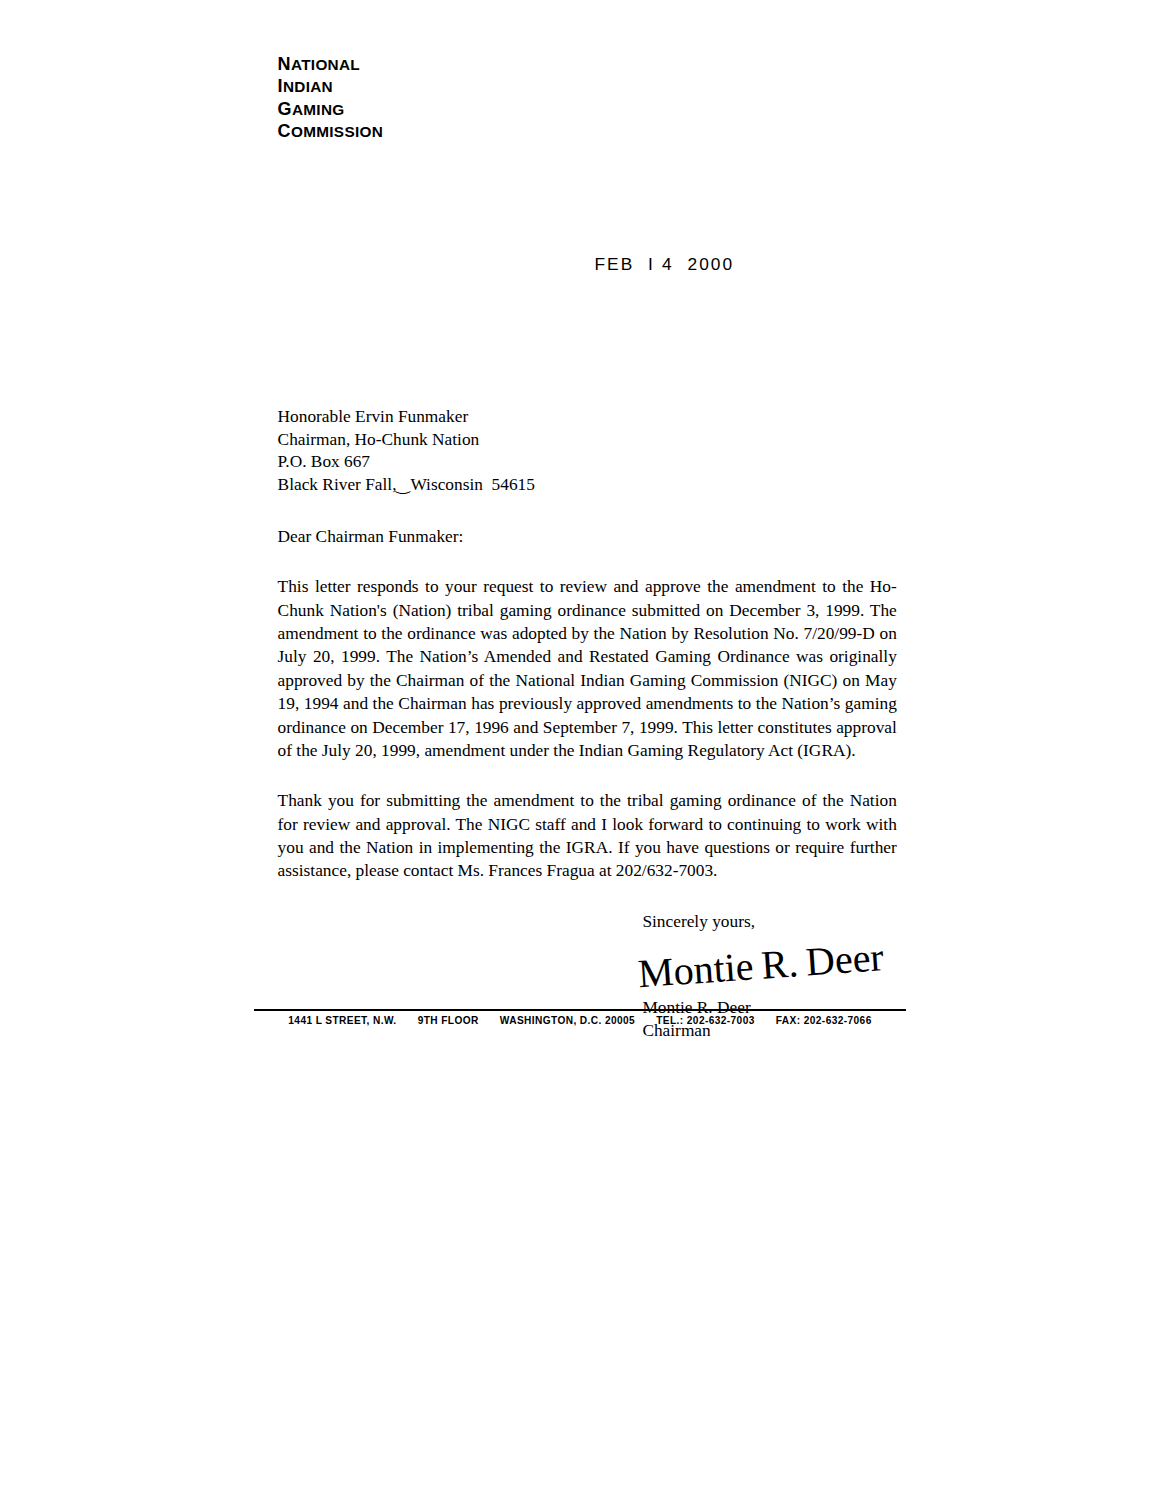National
Indian
Gaming
Commission
FEB I 4 2000
Honorable Ervin Funmaker
Chairman, Ho-Chunk Nation
P.O. Box 667
Black River Fall,‿Wisconsin 54615
Dear Chairman Funmaker:
This letter responds to your request to review and approve the amendment to the Ho-Chunk Nation's (Nation) tribal gaming ordinance submitted on December 3, 1999. The amendment to the ordinance was adopted by the Nation by Resolution No. 7/20/99-D on July 20, 1999. The Nation’s Amended and Restated Gaming Ordinance was originally approved by the Chairman of the National Indian Gaming Commission (NIGC) on May 19, 1994 and the Chairman has previously approved amendments to the Nation’s gaming ordinance on December 17, 1996 and September 7, 1999. This letter constitutes approval of the July 20, 1999, amendment under the Indian Gaming Regulatory Act (IGRA).
Thank you for submitting the amendment to the tribal gaming ordinance of the Nation for review and approval. The NIGC staff and I look forward to continuing to work with you and the Nation in implementing the IGRA. If you have questions or require further assistance, please contact Ms. Frances Fragua at 202/632-7003.
Sincerely yours,
Montie R. Deer
Montie R. Deer
Chairman
1441 L STREET, N.W. 9TH FLOOR WASHINGTON, D.C. 20005 TEL.: 202-632-7003 FAX: 202-632-7066